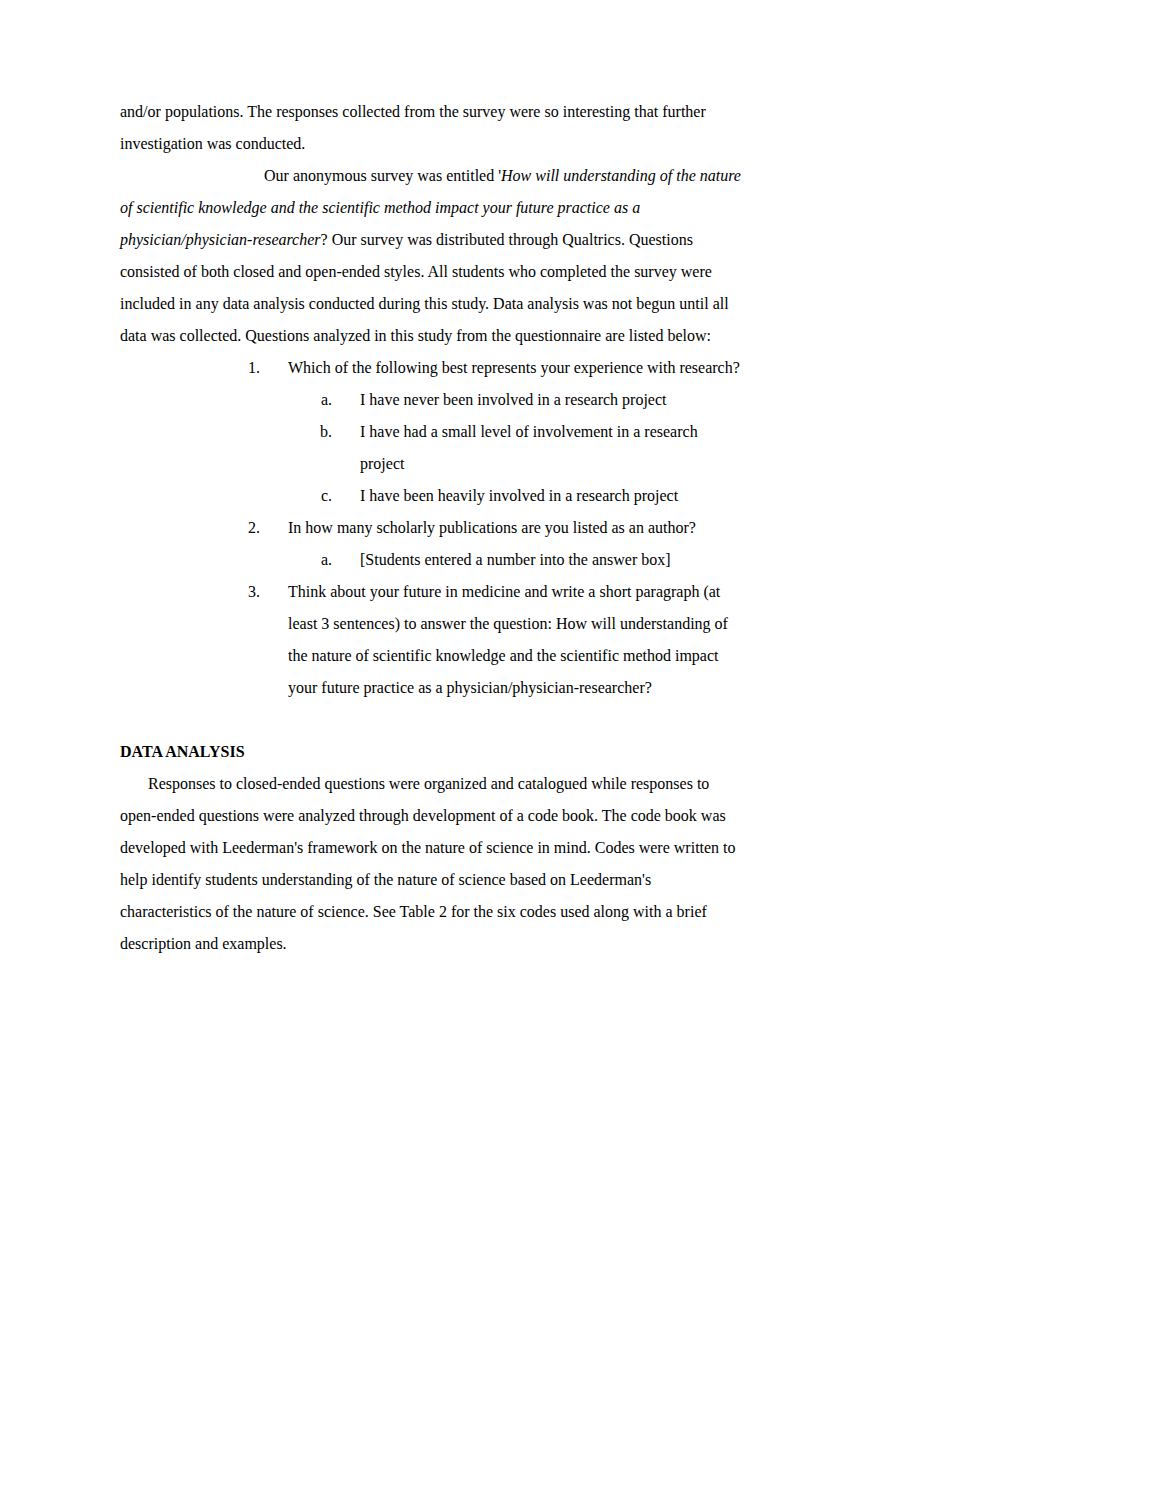and/or populations. The responses collected from the survey were so interesting that further investigation was conducted.
Our anonymous survey was entitled 'How will understanding of the nature of scientific knowledge and the scientific method impact your future practice as a physician/physician-researcher? Our survey was distributed through Qualtrics. Questions consisted of both closed and open-ended styles. All students who completed the survey were included in any data analysis conducted during this study. Data analysis was not begun until all data was collected. Questions analyzed in this study from the questionnaire are listed below:
Which of the following best represents your experience with research?
I have never been involved in a research project
I have had a small level of involvement in a research project
I have been heavily involved in a research project
In how many scholarly publications are you listed as an author?
[Students entered a number into the answer box]
Think about your future in medicine and write a short paragraph (at least 3 sentences) to answer the question: How will understanding of the nature of scientific knowledge and the scientific method impact your future practice as a physician/physician-researcher?
DATA ANALYSIS
Responses to closed-ended questions were organized and catalogued while responses to open-ended questions were analyzed through development of a code book. The code book was developed with Leederman's framework on the nature of science in mind. Codes were written to help identify students understanding of the nature of science based on Leederman's characteristics of the nature of science. See Table 2 for the six codes used along with a brief description and examples.